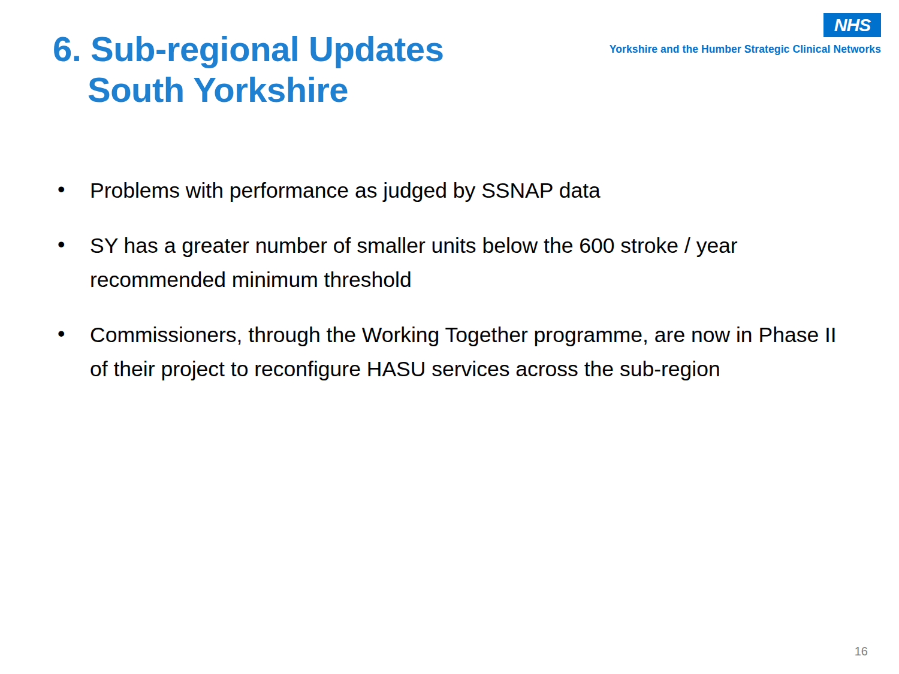NHS
Yorkshire and the Humber Strategic Clinical Networks
6. Sub-regional UpdatesSouth Yorkshire
Problems with performance as judged by SSNAP data
SY has a greater number of smaller units below the 600 stroke / year recommended minimum threshold
Commissioners, through the Working Together programme, are now in Phase II of their project to reconfigure HASU services across the sub-region
16